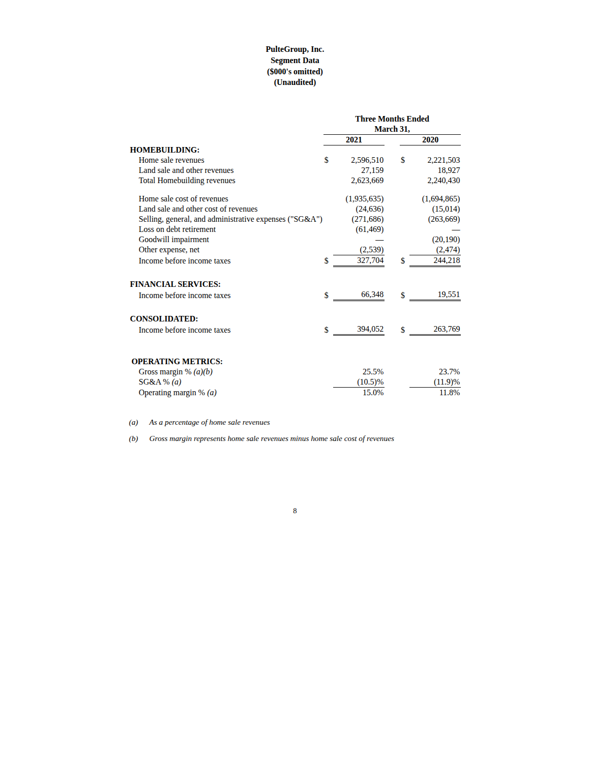PulteGroup, Inc.
Segment Data
($000's omitted)
(Unaudited)
| | Three Months Ended |
| | March 31, |
| | 2021 | | 2020 |
| HOMEBUILDING: | |
| Home sale revenues | $ | 2,596,510 | | $ | 2,221,503 |
| Land sale and other revenues | | 27,159 | | | 18,927 |
| Total Homebuilding revenues | | 2,623,669 | | | 2,240,430 |
| Home sale cost of revenues | | (1,935,635) | | | (1,694,865) |
| Land sale and other cost of revenues | | (24,636) | | | (15,014) |
| Selling, general, and administrative expenses ("SG&A") | | (271,686) | | | (263,669) |
| Loss on debt retirement | | (61,469) | | | — |
| Goodwill impairment | | — | | | (20,190) |
| Other expense, net | | (2,539) | | | (2,474) |
| Income before income taxes | $ | 327,704 | | $ | 244,218 |
| FINANCIAL SERVICES: | |
| Income before income taxes | $ | 66,348 | | $ | 19,551 |
| CONSOLIDATED: | |
| Income before income taxes | $ | 394,052 | | $ | 263,769 |
| OPERATING METRICS: | |
| Gross margin % (a)(b) | | 25.5% | | | 23.7% |
| SG&A % (a) | | (10.5)% | | | (11.9)% |
| Operating margin % (a) | | 15.0% | | | 11.8% |
(a) As a percentage of home sale revenues
(b) Gross margin represents home sale revenues minus home sale cost of revenues
8